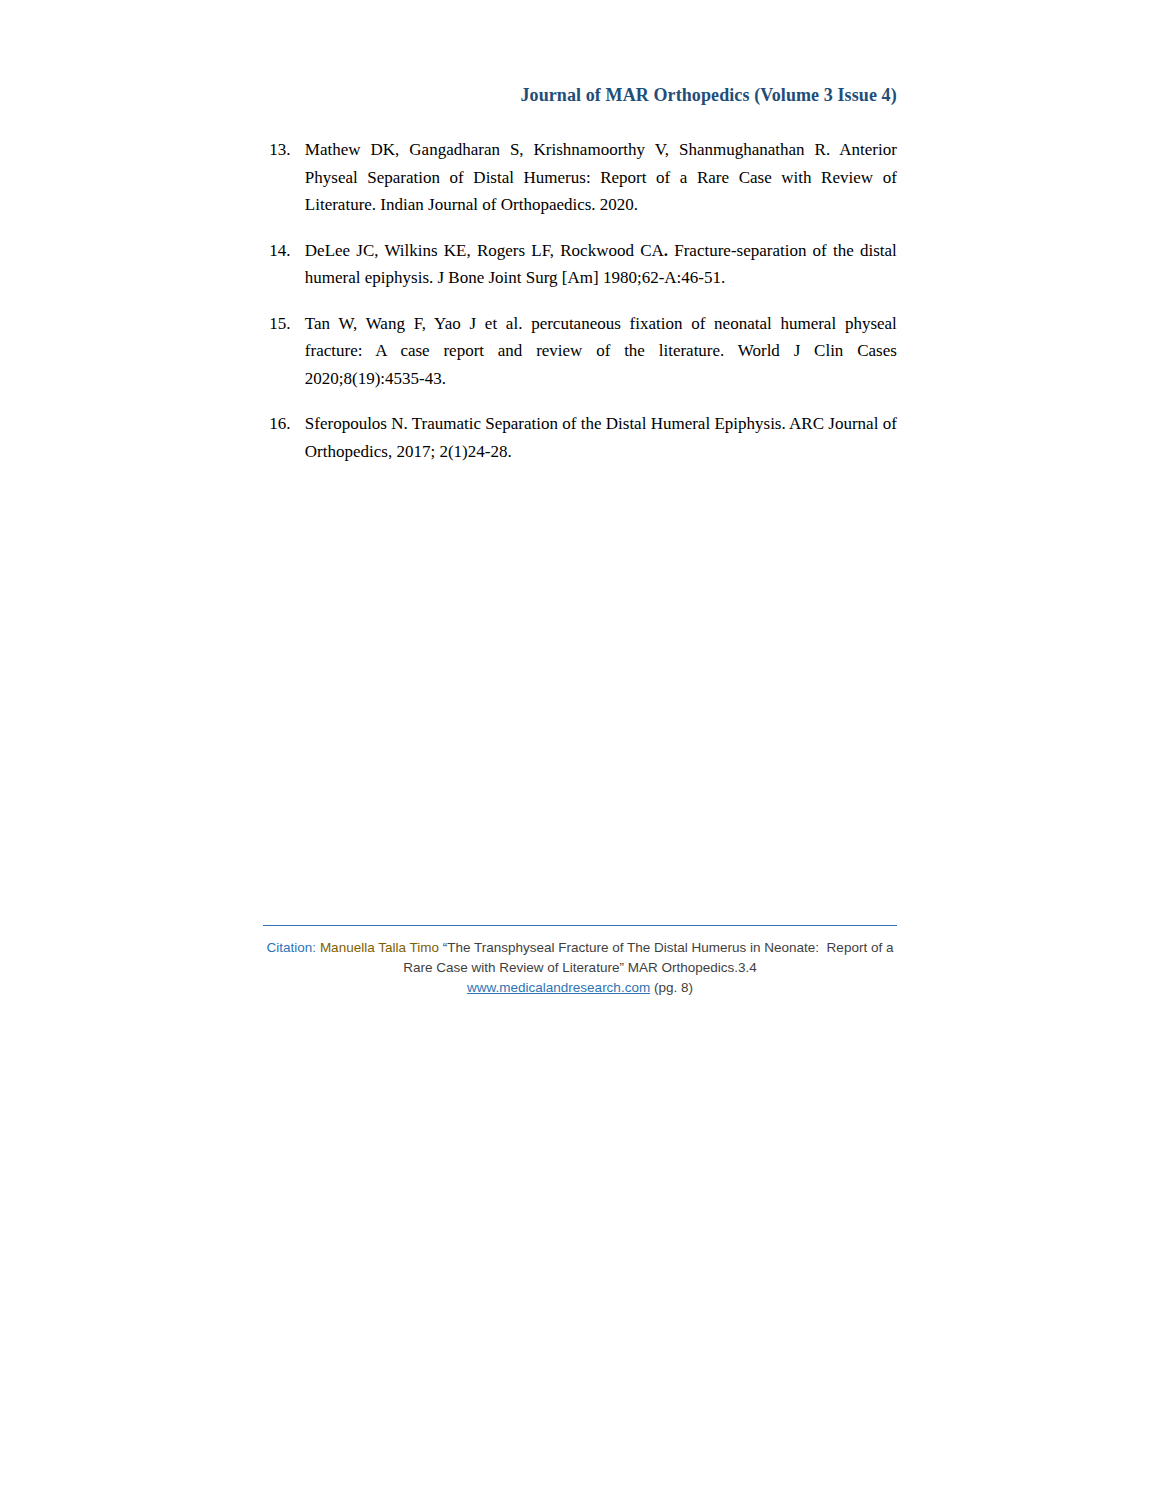Journal of MAR Orthopedics (Volume 3 Issue 4)
Mathew DK, Gangadharan S, Krishnamoorthy V, Shanmughanathan R. Anterior Physeal Separation of Distal Humerus: Report of a Rare Case with Review of Literature. Indian Journal of Orthopaedics. 2020.
DeLee JC, Wilkins KE, Rogers LF, Rockwood CA. Fracture-separation of the distal humeral epiphysis. J Bone Joint Surg [Am] 1980;62-A:46-51.
Tan W, Wang F, Yao J et al. percutaneous fixation of neonatal humeral physeal fracture: A case report and review of the literature. World J Clin Cases 2020;8(19):4535-43.
Sferopoulos N. Traumatic Separation of the Distal Humeral Epiphysis. ARC Journal of Orthopedics, 2017; 2(1)24-28.
Citation: Manuella Talla Timo “The Transphyseal Fracture of The Distal Humerus in Neonate: Report of a Rare Case with Review of Literature” MAR Orthopedics.3.4
www.medicalandresearch.com (pg. 8)